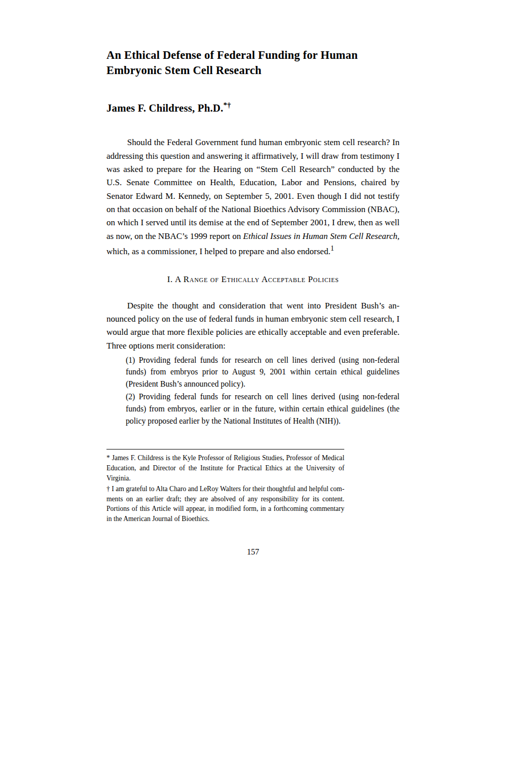An Ethical Defense of Federal Funding for Human Embryonic Stem Cell Research
James F. Childress, Ph.D.*†
Should the Federal Government fund human embryonic stem cell research? In addressing this question and answering it affirmatively, I will draw from testimony I was asked to prepare for the Hearing on “Stem Cell Research” conducted by the U.S. Senate Committee on Health, Education, Labor and Pensions, chaired by Senator Edward M. Kennedy, on September 5, 2001. Even though I did not testify on that occasion on behalf of the National Bioethics Advisory Commission (NBAC), on which I served until its demise at the end of September 2001, I drew, then as well as now, on the NBAC’s 1999 report on Ethical Issues in Human Stem Cell Research, which, as a commissioner, I helped to prepare and also endorsed.1
I. A Range of Ethically Acceptable Policies
Despite the thought and consideration that went into President Bush’s announced policy on the use of federal funds in human embryonic stem cell research, I would argue that more flexible policies are ethically acceptable and even preferable. Three options merit consideration:
(1) Providing federal funds for research on cell lines derived (using non-federal funds) from embryos prior to August 9, 2001 within certain ethical guidelines (President Bush’s announced policy).
(2) Providing federal funds for research on cell lines derived (using non-federal funds) from embryos, earlier or in the future, within certain ethical guidelines (the policy proposed earlier by the National Institutes of Health (NIH)).
* James F. Childress is the Kyle Professor of Religious Studies, Professor of Medical Education, and Director of the Institute for Practical Ethics at the University of Virginia.
† I am grateful to Alta Charo and LeRoy Walters for their thoughtful and helpful comments on an earlier draft; they are absolved of any responsibility for its content. Portions of this Article will appear, in modified form, in a forthcoming commentary in the American Journal of Bioethics.
157